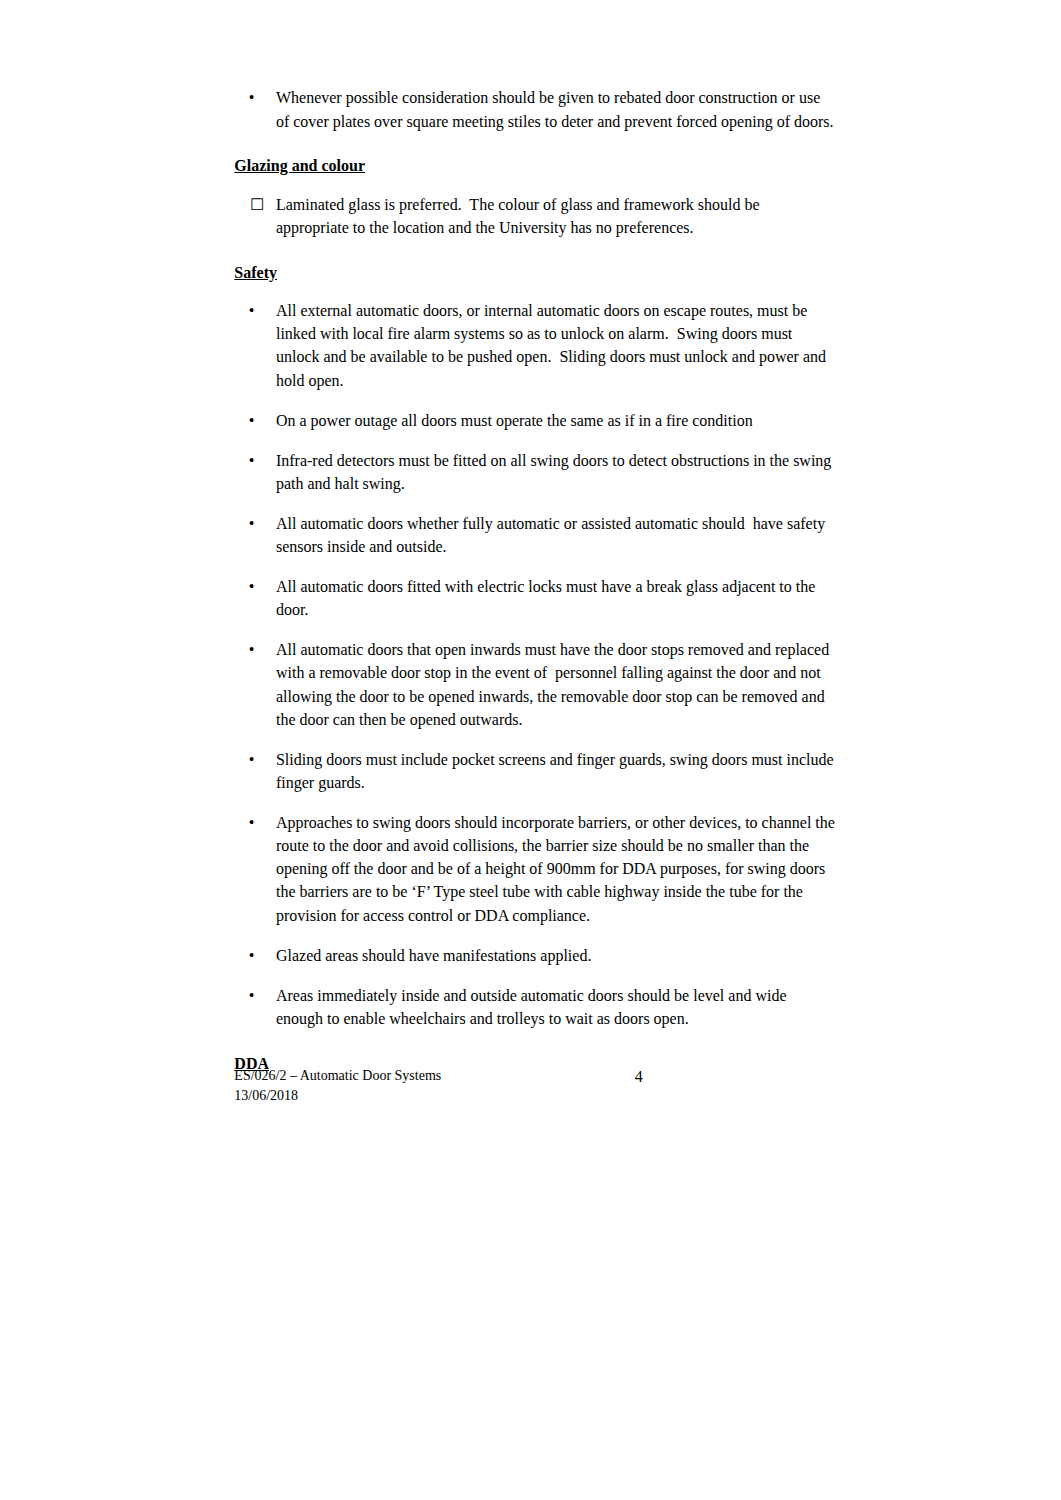Whenever possible consideration should be given to rebated door construction or use of cover plates over square meeting stiles to deter and prevent forced opening of doors.
Glazing and colour
☐
Laminated glass is preferred. The colour of glass and framework should be appropriate to the location and the University has no preferences.
Safety
All external automatic doors, or internal automatic doors on escape routes, must be linked with local fire alarm systems so as to unlock on alarm. Swing doors must unlock and be available to be pushed open. Sliding doors must unlock and power and hold open.
On a power outage all doors must operate the same as if in a fire condition
Infra-red detectors must be fitted on all swing doors to detect obstructions in the swing path and halt swing.
All automatic doors whether fully automatic or assisted automatic should have safety sensors inside and outside.
All automatic doors fitted with electric locks must have a break glass adjacent to the door.
All automatic doors that open inwards must have the door stops removed and replaced with a removable door stop in the event of personnel falling against the door and not allowing the door to be opened inwards, the removable door stop can be removed and the door can then be opened outwards.
Sliding doors must include pocket screens and finger guards, swing doors must include finger guards.
Approaches to swing doors should incorporate barriers, or other devices, to channel the route to the door and avoid collisions, the barrier size should be no smaller than the opening off the door and be of a height of 900mm for DDA purposes, for swing doors the barriers are to be ‘F’ Type steel tube with cable highway inside the tube for the provision for access control or DDA compliance.
Glazed areas should have manifestations applied.
Areas immediately inside and outside automatic doors should be level and wide enough to enable wheelchairs and trolleys to wait as doors open.
DDA
ES/026/2 – Automatic Door Systems
4
13/06/2018